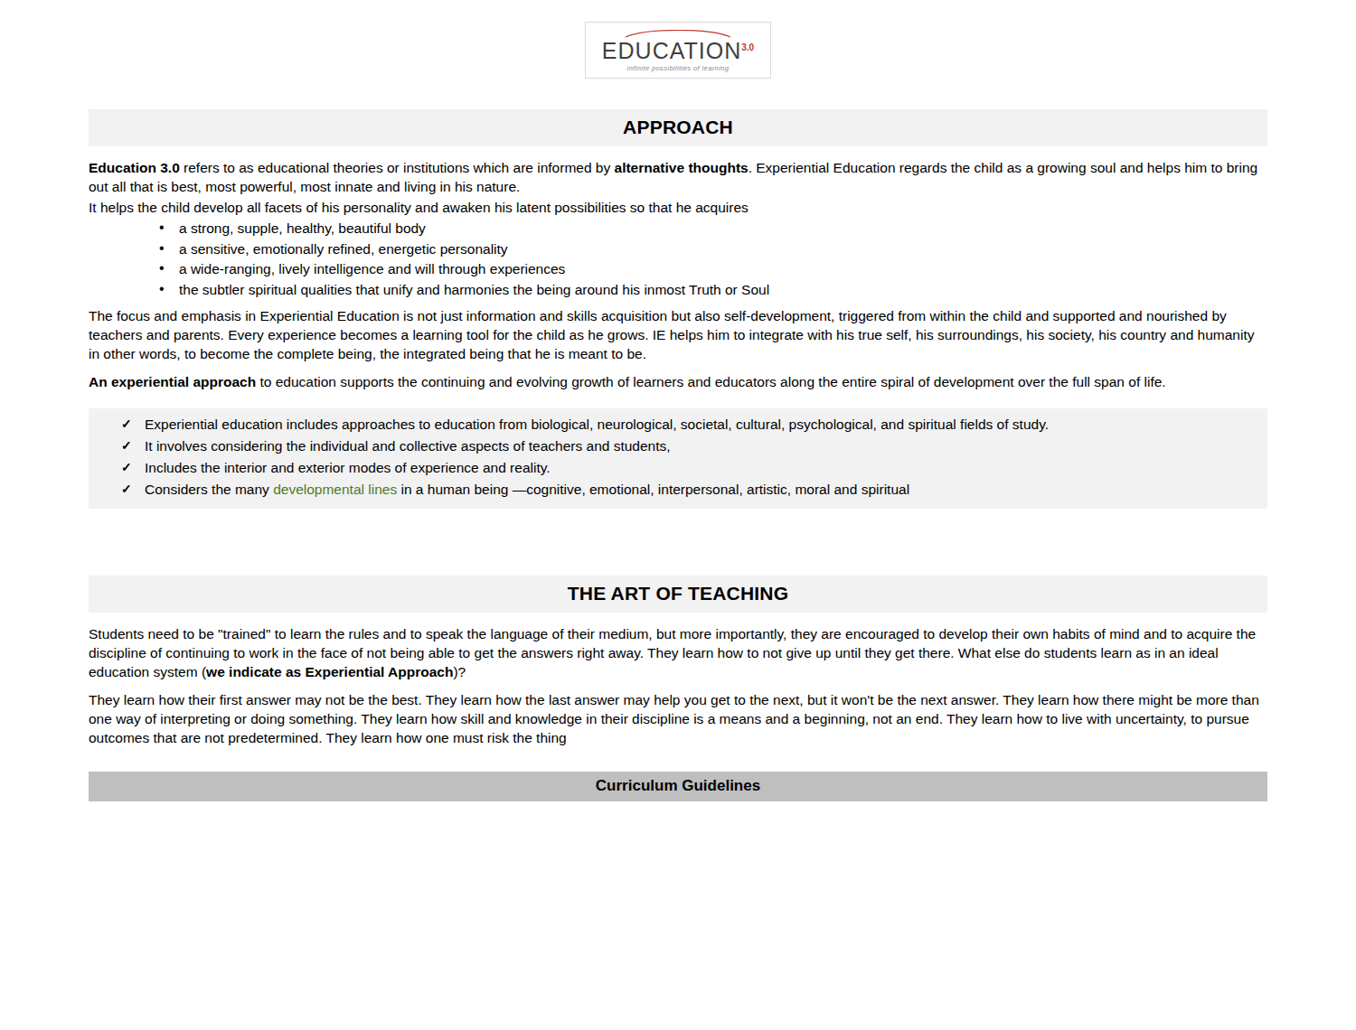EDUCATION3.0
infinite possibilities of learning
APPROACH
Education 3.0 refers to as educational theories or institutions which are informed by alternative thoughts. Experiential Education regards the child as a growing soul and helps him to bring out all that is best, most powerful, most innate and living in his nature.
It helps the child develop all facets of his personality and awaken his latent possibilities so that he acquires
a strong, supple, healthy, beautiful body
a sensitive, emotionally refined, energetic personality
a wide-ranging, lively intelligence and will through experiences
the subtler spiritual qualities that unify and harmonies the being around his inmost Truth or Soul
The focus and emphasis in Experiential Education is not just information and skills acquisition but also self-development, triggered from within the child and supported and nourished by teachers and parents. Every experience becomes a learning tool for the child as he grows. IE helps him to integrate with his true self, his surroundings, his society, his country and humanity in other words, to become the complete being, the integrated being that he is meant to be.
An experiential approach to education supports the continuing and evolving growth of learners and educators along the entire spiral of development over the full span of life.
Experiential education includes approaches to education from biological, neurological, societal, cultural, psychological, and spiritual fields of study.
It involves considering the individual and collective aspects of teachers and students,
Includes the interior and exterior modes of experience and reality.
Considers the many developmental lines in a human being —cognitive, emotional, interpersonal, artistic, moral and spiritual
THE ART OF TEACHING
Students need to be "trained" to learn the rules and to speak the language of their medium, but more importantly, they are encouraged to develop their own habits of mind and to acquire the discipline of continuing to work in the face of not being able to get the answers right away. They learn how to not give up until they get there. What else do students learn as in an ideal education system (we indicate as Experiential Approach)?
They learn how their first answer may not be the best. They learn how the last answer may help you get to the next, but it won't be the next answer. They learn how there might be more than one way of interpreting or doing something. They learn how skill and knowledge in their discipline is a means and a beginning, not an end. They learn how to live with uncertainty, to pursue outcomes that are not predetermined. They learn how one must risk the thing
Curriculum Guidelines